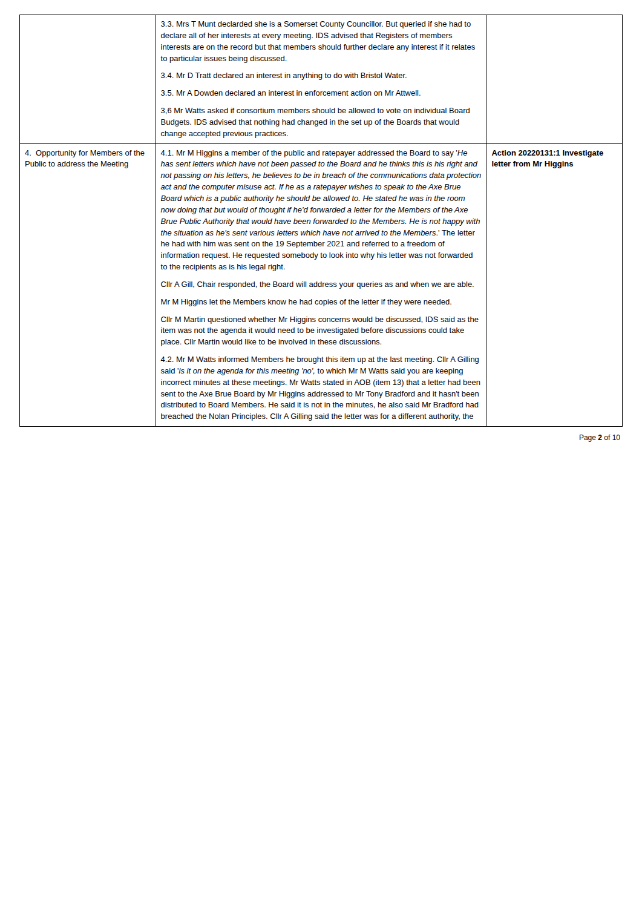| | 3.3. Mrs T Munt declarded she is a Somerset County Councillor. But queried if she had to declare all of her interests at every meeting. IDS advised that Registers of members interests are on the record but that members should further declare any interest if it relates to particular issues being discussed. 3.4. Mr D Tratt declared an interest in anything to do with Bristol Water. 3.5. Mr A Dowden declared an interest in enforcement action on Mr Attwell. 3,6 Mr Watts asked if consortium members should be allowed to vote on individual Board Budgets. IDS advised that nothing had changed in the set up of the Boards that would change accepted previous practices. | |
| 4. Opportunity for Members of the Public to address the Meeting | 4.1. Mr M Higgins a member of the public and ratepayer addressed the Board to say ' He has sent letters which have not been passed to the Board and he thinks this is his right and not passing on his letters, he believes to be in breach of the communications data protection act and the computer misuse act. If he as a ratepayer wishes to speak to the Axe Brue Board which is a public authority he should be allowed to. He stated he was in the room now doing that but would of thought if he'd forwarded a letter for the Members of the Axe Brue Public Authority that would have been forwarded to the Members. He is not happy with the situation as he's sent various letters which have not arrived to the Members .' The letter he had with him was sent on the 19 September 2021 and referred to a freedom of information request. He requested somebody to look into why his letter was not forwarded to the recipients as is his legal right. Cllr A Gill, Chair responded, the Board will address your queries as and when we are able. Mr M Higgins let the Members know he had copies of the letter if they were needed. Cllr M Martin questioned whether Mr Higgins concerns would be discussed, IDS said as the item was not the agenda it would need to be investigated before discussions could take place. Cllr Martin would like to be involved in these discussions. 4.2. Mr M Watts informed Members he brought this item up at the last meeting. Cllr A Gilling said ' is it on the agenda for this meeting 'no', to which Mr M Watts said you are keeping incorrect minutes at these meetings. Mr Watts stated in AOB (item 13) that a letter had been sent to the Axe Brue Board by Mr Higgins addressed to Mr Tony Bradford and it hasn't been distributed to Board Members. He said it is not in the minutes, he also said Mr Bradford had breached the Nolan Principles. Cllr A Gilling said the letter was for a different authority, the | Action 20220131:1 Investigate letter from Mr Higgins |
Page 2 of 10